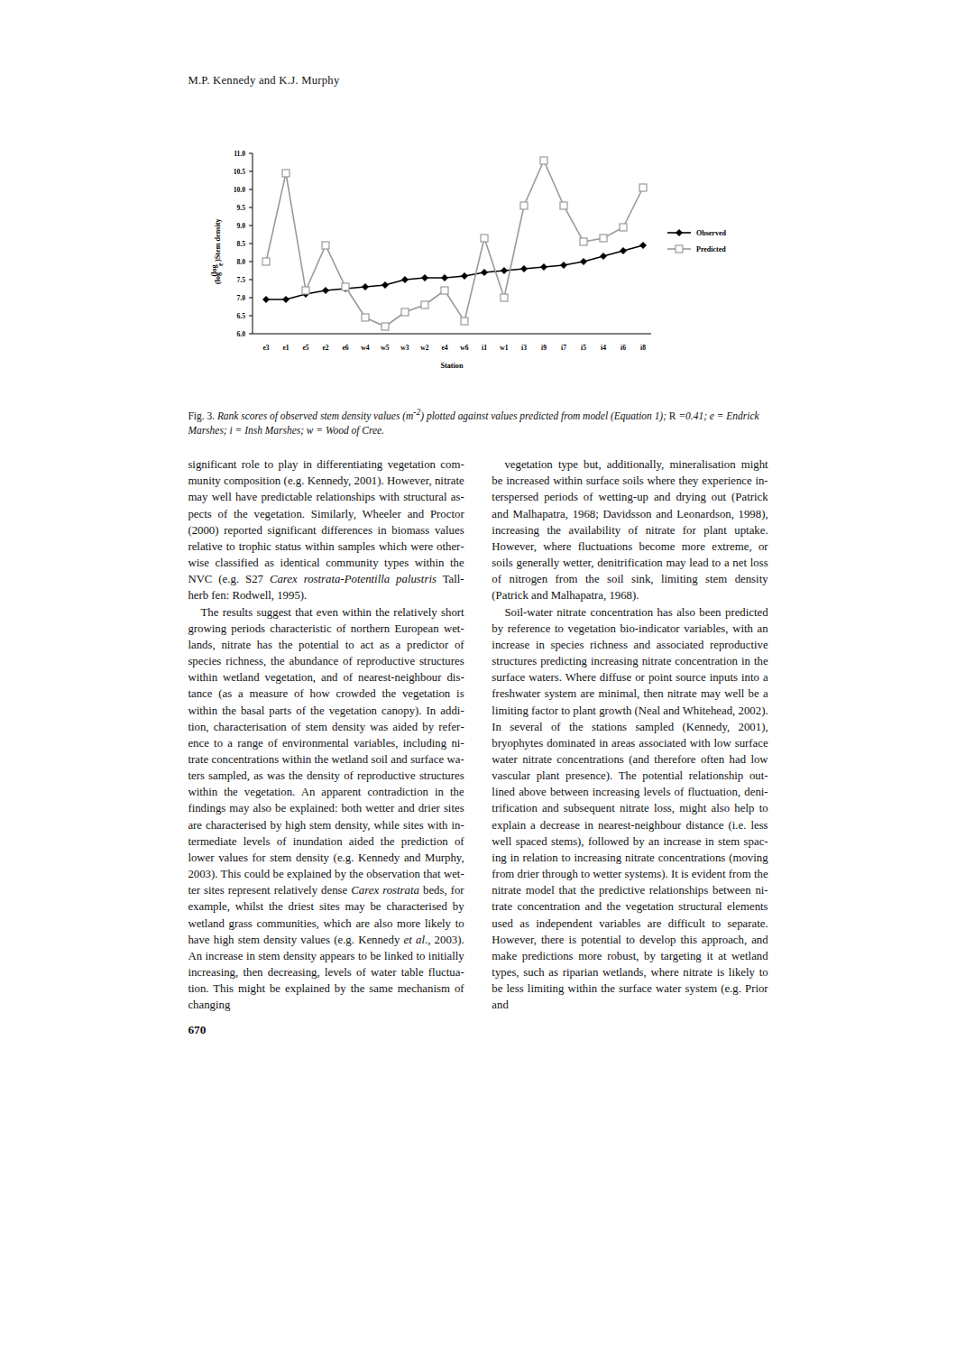M.P. Kennedy and K.J. Murphy
11.0 10.5 10.0 9.5 9.0 8.5 8.0 7.5 7.0 6.5 6.0 (log x (log e )Stem density e3 e1 e5 e2 e6 w4 w5 w3 w2 e4 w6 i1 w1 i3 i9 i7 i5 i4 i6 i8 Station Observed Predicted
Fig. 3. Rank scores of observed stem density values (m-2) plotted against values predicted from model (Equation 1); R =0.41; e = Endrick Marshes; i = Insh Marshes; w = Wood of Cree.
significant role to play in differentiating vegetation community composition (e.g. Kennedy, 2001). However, nitrate may well have predictable relationships with structural aspects of the vegetation. Similarly, Wheeler and Proctor (2000) reported significant differences in biomass values relative to trophic status within samples which were otherwise classified as identical community types within the NVC (e.g. S27 Carex rostrata-Potentilla palustris Tall-herb fen: Rodwell, 1995).
The results suggest that even within the relatively short growing periods characteristic of northern European wetlands, nitrate has the potential to act as a predictor of species richness, the abundance of reproductive structures within wetland vegetation, and of nearest-neighbour distance (as a measure of how crowded the vegetation is within the basal parts of the vegetation canopy). In addition, characterisation of stem density was aided by reference to a range of environmental variables, including nitrate concentrations within the wetland soil and surface waters sampled, as was the density of reproductive structures within the vegetation. An apparent contradiction in the findings may also be explained: both wetter and drier sites are characterised by high stem density, while sites with intermediate levels of inundation aided the prediction of lower values for stem density (e.g. Kennedy and Murphy, 2003). This could be explained by the observation that wetter sites represent relatively dense Carex rostrata beds, for example, whilst the driest sites may be characterised by wetland grass communities, which are also more likely to have high stem density values (e.g. Kennedy et al., 2003). An increase in stem density appears to be linked to initially increasing, then decreasing, levels of water table fluctuation. This might be explained by the same mechanism of changing
vegetation type but, additionally, mineralisation might be increased within surface soils where they experience interspersed periods of wetting-up and drying out (Patrick and Malhapatra, 1968; Davidsson and Leonardson, 1998), increasing the availability of nitrate for plant uptake. However, where fluctuations become more extreme, or soils generally wetter, denitrification may lead to a net loss of nitrogen from the soil sink, limiting stem density (Patrick and Malhapatra, 1968).
Soil-water nitrate concentration has also been predicted by reference to vegetation bio-indicator variables, with an increase in species richness and associated reproductive structures predicting increasing nitrate concentration in the surface waters. Where diffuse or point source inputs into a freshwater system are minimal, then nitrate may well be a limiting factor to plant growth (Neal and Whitehead, 2002). In several of the stations sampled (Kennedy, 2001), bryophytes dominated in areas associated with low surface water nitrate concentrations (and therefore often had low vascular plant presence). The potential relationship outlined above between increasing levels of fluctuation, denitrification and subsequent nitrate loss, might also help to explain a decrease in nearest-neighbour distance (i.e. less well spaced stems), followed by an increase in stem spacing in relation to increasing nitrate concentrations (moving from drier through to wetter systems). It is evident from the nitrate model that the predictive relationships between nitrate concentration and the vegetation structural elements used as independent variables are difficult to separate. However, there is potential to develop this approach, and make predictions more robust, by targeting it at wetland types, such as riparian wetlands, where nitrate is likely to be less limiting within the surface water system (e.g. Prior and
670